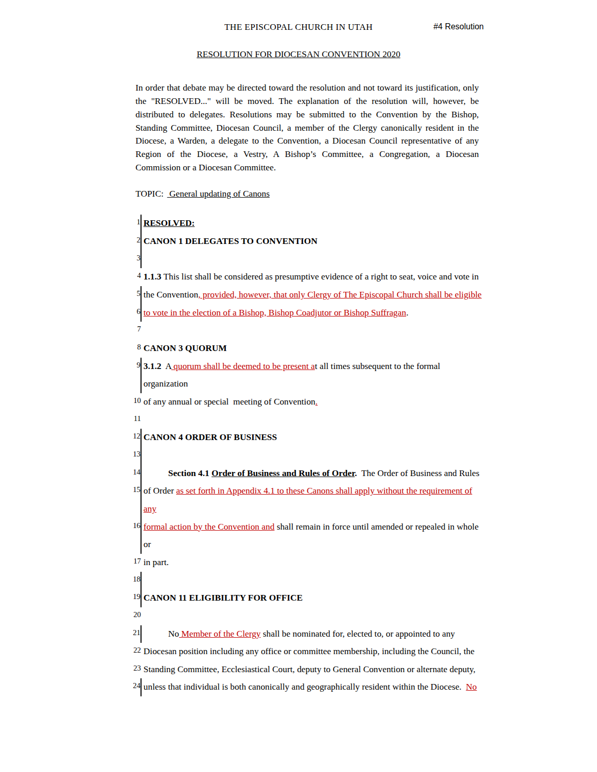#4 Resolution
THE EPISCOPAL CHURCH IN UTAH
RESOLUTION FOR DIOCESAN CONVENTION 2020
In order that debate may be directed toward the resolution and not toward its justification, only the "RESOLVED..." will be moved. The explanation of the resolution will, however, be distributed to delegates. Resolutions may be submitted to the Convention by the Bishop, Standing Committee, Diocesan Council, a member of the Clergy canonically resident in the Diocese, a Warden, a delegate to the Convention, a Diocesan Council representative of any Region of the Diocese, a Vestry, A Bishop’s Committee, a Congregation, a Diocesan Commission or a Diocesan Committee.
TOPIC: General updating of Canons
| 1 | | RESOLVED: |
| 2 | | CANON 1 DELEGATES TO CONVENTION |
| 3 | | |
| 4 | | 1.1.3 This list shall be considered as presumptive evidence of a right to seat, voice and vote in |
| 5 | | the Convention , provided, however, that only Clergy of The Episcopal Church shall be eligible |
| 6 | | to vote in the election of a Bishop, Bishop Coadjutor or Bishop Suffragan . |
| 7 | | |
| 8 | | CANON 3 QUORUM |
| 9 | | 3.1.2 A quorum shall be deemed to be present a t all times subsequent to the formal organization |
| 10 | | of any annual or special meeting of Convention . |
| 11 | | |
| 12 | | CANON 4 ORDER OF BUSINESS |
| 13 | | |
| 14 | | Section 4.1 Order of Business and Rules of Order . The Order of Business and Rules |
| 15 | | of Order as set forth in Appendix 4.1 to these Canons shall apply without the requirement of any |
| 16 | | formal action by the Convention and shall remain in force until amended or repealed in whole or |
| 17 | | in part. |
| 18 | | |
| 19 | | CANON 11 ELIGIBILITY FOR OFFICE |
| 20 | | |
| 21 | | No Member of the Clergy shall be nominated for, elected to, or appointed to any |
| 22 | | Diocesan position including any office or committee membership, including the Council, the |
| 23 | | Standing Committee, Ecclesiastical Court, deputy to General Convention or alternate deputy, |
| 24 | | unless that individual is both canonically and geographically resident within the Diocese. No |